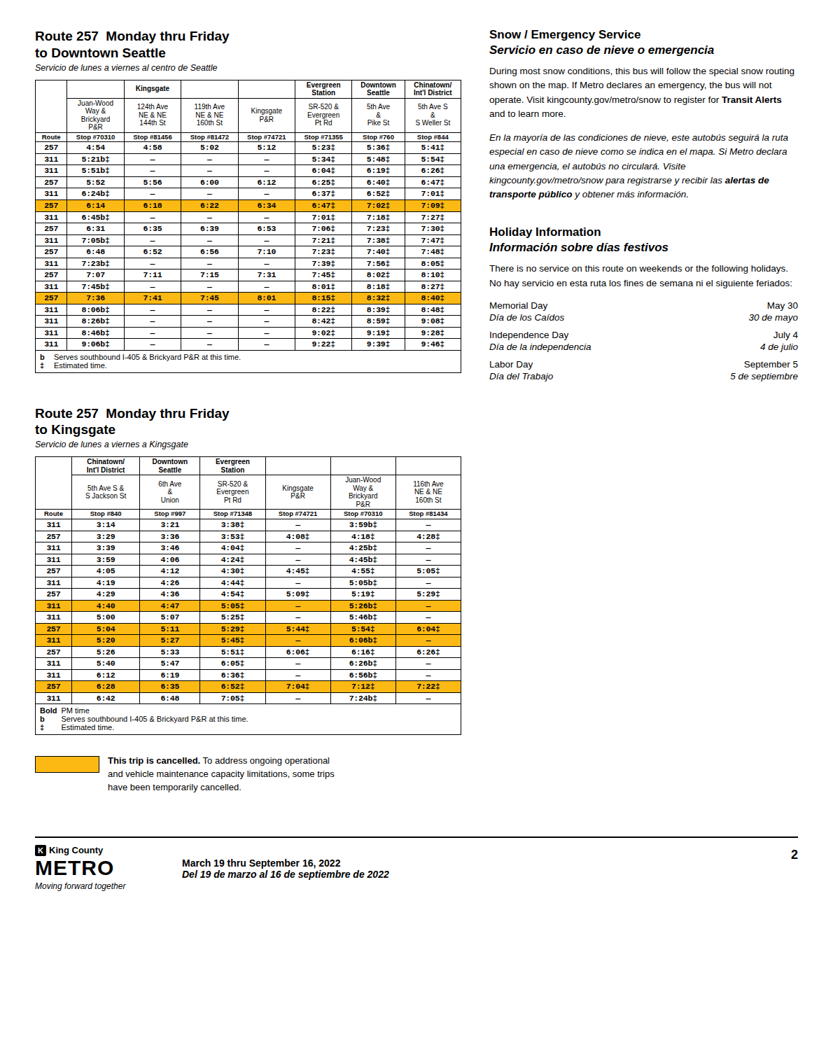Route 257 Monday thru Friday
to Downtown Seattle
Servicio de lunes a viernes al centro de Seattle
| | | Kingsgate | | | Evergreen Station | Downtown Seattle | Chinatown/ Int'l District |
| --- | --- | --- | --- | --- | --- | --- | --- |
| Juan-Wood Way & Brickyard P&R | 124th Ave NE & NE 144th St | 119th Ave NE & NE 160th St | Kingsgate P&R | SR-520 & Evergreen Pt Rd | 5th Ave & Pike St | 5th Ave S & S Weller St |
| Route | Stop #70310 | Stop #81456 | Stop #81472 | Stop #74721 | Stop #71355 | Stop #760 | Stop #844 |
| 257 | 4:54 | 4:58 | 5:02 | 5:12 | 5:23‡ | 5:36‡ | 5:41‡ |
| 311 | 5:21b‡ | — | — | — | 5:34‡ | 5:48‡ | 5:54‡ |
| 311 | 5:51b‡ | — | — | — | 6:04‡ | 6:19‡ | 6:26‡ |
| 257 | 5:52 | 5:56 | 6:00 | 6:12 | 6:25‡ | 6:40‡ | 6:47‡ |
| 311 | 6:24b‡ | — | — | — | 6:37‡ | 6:52‡ | 7:01‡ |
| 257 | 6:14 | 6:18 | 6:22 | 6:34 | 6:47‡ | 7:02‡ | 7:09‡ |
| 311 | 6:45b‡ | — | — | — | 7:01‡ | 7:18‡ | 7:27‡ |
| 257 | 6:31 | 6:35 | 6:39 | 6:53 | 7:06‡ | 7:23‡ | 7:30‡ |
| 311 | 7:05b‡ | — | — | — | 7:21‡ | 7:38‡ | 7:47‡ |
| 257 | 6:48 | 6:52 | 6:56 | 7:10 | 7:23‡ | 7:40‡ | 7:48‡ |
| 311 | 7:23b‡ | — | — | — | 7:39‡ | 7:56‡ | 8:05‡ |
| 257 | 7:07 | 7:11 | 7:15 | 7:31 | 7:45‡ | 8:02‡ | 8:10‡ |
| 311 | 7:45b‡ | — | — | — | 8:01‡ | 8:18‡ | 8:27‡ |
| 257 | 7:36 | 7:41 | 7:45 | 8:01 | 8:15‡ | 8:32‡ | 8:40‡ |
| 311 | 8:06b‡ | — | — | — | 8:22‡ | 8:39‡ | 8:48‡ |
| 311 | 8:26b‡ | — | — | — | 8:42‡ | 8:59‡ | 9:08‡ |
| 311 | 8:46b‡ | — | — | — | 9:02‡ | 9:19‡ | 9:28‡ |
| 311 | 9:06b‡ | — | — | — | 9:22‡ | 9:39‡ | 9:46‡ |
| b | Serves southbound I-405 & Brickyard P&R at this time. |
| ‡ | Estimated time. |
Route 257 Monday thru Friday
to Kingsgate
Servicio de lunes a viernes a Kingsgate
| | Chinatown/ Int'l District | Downtown Seattle | Evergreen Station | | | |
| --- | --- | --- | --- | --- | --- | --- |
| 5th Ave S & S Jackson St | 6th Ave & Union | SR-520 & Evergreen Pt Rd | Kingsgate P&R | Juan-Wood Way & Brickyard P&R | 116th Ave NE & NE 160th St |
| Route | Stop #840 | Stop #997 | Stop #71348 | Stop #74721 | Stop #70310 | Stop #81434 |
| 311 | 3:14 | 3:21 | 3:38‡ | — | 3:59b‡ | — |
| 257 | 3:29 | 3:36 | 3:53‡ | 4:08‡ | 4:18‡ | 4:28‡ |
| 311 | 3:39 | 3:46 | 4:04‡ | — | 4:25b‡ | — |
| 311 | 3:59 | 4:06 | 4:24‡ | — | 4:45b‡ | — |
| 257 | 4:05 | 4:12 | 4:30‡ | 4:45‡ | 4:55‡ | 5:05‡ |
| 311 | 4:19 | 4:26 | 4:44‡ | — | 5:05b‡ | — |
| 257 | 4:29 | 4:36 | 4:54‡ | 5:09‡ | 5:19‡ | 5:29‡ |
| 311 | 4:40 | 4:47 | 5:05‡ | — | 5:26b‡ | — |
| 311 | 5:00 | 5:07 | 5:25‡ | — | 5:46b‡ | — |
| 257 | 5:04 | 5:11 | 5:29‡ | 5:44‡ | 5:54‡ | 6:04‡ |
| 311 | 5:20 | 5:27 | 5:45‡ | — | 6:06b‡ | — |
| 257 | 5:26 | 5:33 | 5:51‡ | 6:06‡ | 6:16‡ | 6:26‡ |
| 311 | 5:40 | 5:47 | 6:05‡ | — | 6:26b‡ | — |
| 311 | 6:12 | 6:19 | 6:36‡ | — | 6:56b‡ | — |
| 257 | 6:28 | 6:35 | 6:52‡ | 7:04‡ | 7:12‡ | 7:22‡ |
| 311 | 6:42 | 6:48 | 7:05‡ | — | 7:24b‡ | — |
| Bold | PM time |
| b | Serves southbound I-405 & Brickyard P&R at this time. |
| ‡ | Estimated time. |
This trip is cancelled. To address ongoing operational and vehicle maintenance capacity limitations, some trips have been temporarily cancelled.
Snow / Emergency Service
Servicio en caso de nieve o emergencia
During most snow conditions, this bus will follow the special snow routing shown on the map. If Metro declares an emergency, the bus will not operate. Visit kingcounty.gov/metro/snow to register for Transit Alerts and to learn more.
En la mayoría de las condiciones de nieve, este autobús seguirá la ruta especial en caso de nieve como se indica en el mapa. Si Metro declara una emergencia, el autobús no circulará. Visite kingcounty.gov/metro/snow para registrarse y recibir las alertas de transporte público y obtener más información.
Holiday Information
Información sobre días festivos
There is no service on this route on weekends or the following holidays. No hay servicio en esta ruta los fines de semana ni el siguiente feriados:
| Memorial Day | May 30 |
| Día de los Caídos | 30 de mayo |
| Independence Day | July 4 |
| Día de la independencia | 4 de julio |
| Labor Day | September 5 |
| Día del Trabajo | 5 de septiembre |
K King County
METRO
Moving forward together
March 19 thru September 16, 2022
Del 19 de marzo al 16 de septiembre de 2022
2